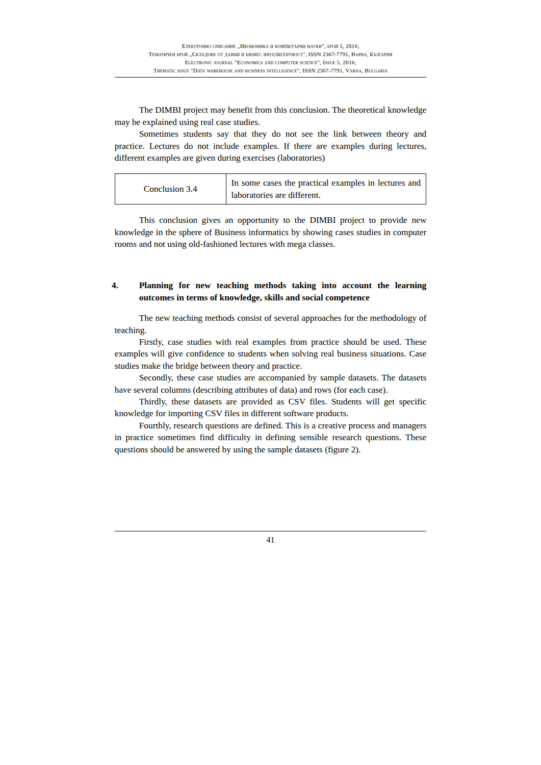Електронно списание „Икономика и компютърни науки", брой 5, 2016,
Тематичен брой „Складове от данни и бизнес интелигентност", ISSN 2367-7791, Варна, България
Electronic journal "Economics and computer science", Issue 5, 2016,
Thematic issue "Data warehouse and business intelligence", ISSN 2367-7791, Varna, Bulgaria
The DIMBI project may benefit from this conclusion. The theoretical knowledge may be explained using real case studies.
Sometimes students say that they do not see the link between theory and practice. Lectures do not include examples. If there are examples during lectures, different examples are given during exercises (laboratories)
| Conclusion 3.4 | In some cases the practical examples in lectures and laboratories are different. |
This conclusion gives an opportunity to the DIMBI project to provide new knowledge in the sphere of Business informatics by showing cases studies in computer rooms and not using old-fashioned lectures with mega classes.
4. Planning for new teaching methods taking into account the learning outcomes in terms of knowledge, skills and social competence
The new teaching methods consist of several approaches for the methodology of teaching.
Firstly, case studies with real examples from practice should be used. These examples will give confidence to students when solving real business situations. Case studies make the bridge between theory and practice.
Secondly, these case studies are accompanied by sample datasets. The datasets have several columns (describing attributes of data) and rows (for each case).
Thirdly, these datasets are provided as CSV files. Students will get specific knowledge for importing CSV files in different software products.
Fourthly, research questions are defined. This is a creative process and managers in practice sometimes find difficulty in defining sensible research questions. These questions should be answered by using the sample datasets (figure 2).
41